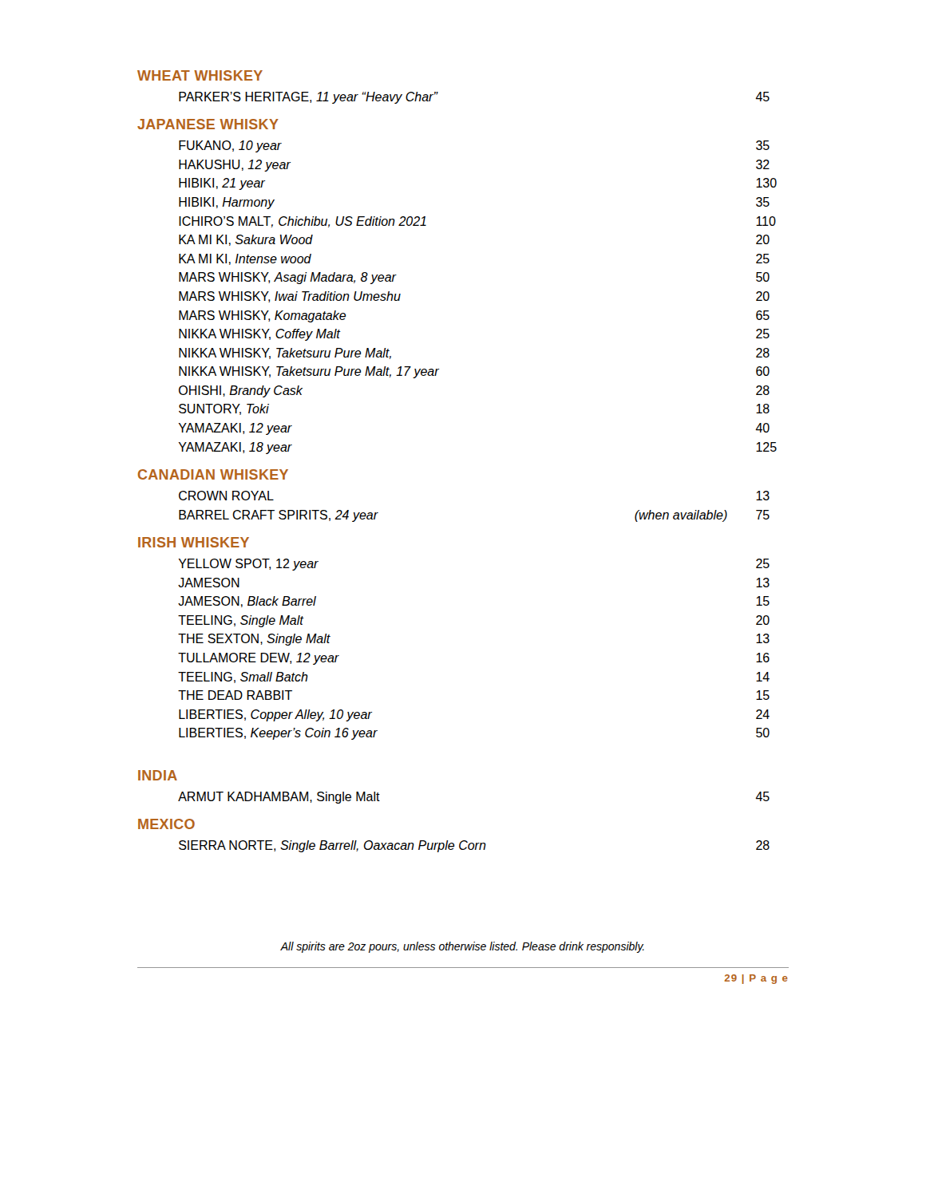WHEAT WHISKEY
PARKER’S HERITAGE, 11 year “Heavy Char” 45
JAPANESE WHISKY
FUKANO, 10 year 35
HAKUSHU, 12 year 32
HIBIKI, 21 year 130
HIBIKI, Harmony 35
ICHIRO’S MALT, Chichibu, US Edition 2021 110
KA MI KI, Sakura Wood 20
KA MI KI, Intense wood 25
MARS WHISKY, Asagi Madara, 8 year 50
MARS WHISKY, Iwai Tradition Umeshu 20
MARS WHISKY, Komagatake 65
NIKKA WHISKY, Coffey Malt 25
NIKKA WHISKY, Taketsuru Pure Malt, 28
NIKKA WHISKY, Taketsuru Pure Malt, 17 year 60
OHISHI, Brandy Cask 28
SUNTORY, Toki 18
YAMAZAKI, 12 year 40
YAMAZAKI, 18 year 125
CANADIAN WHISKEY
CROWN ROYAL 13
BARREL CRAFT SPIRITS, 24 year(when available) 75
IRISH WHISKEY
YELLOW SPOT, 12 year 25
JAMESON 13
JAMESON, Black Barrel 15
TEELING, Single Malt 20
THE SEXTON, Single Malt 13
TULLAMORE DEW, 12 year 16
TEELING, Small Batch 14
THE DEAD RABBIT 15
LIBERTIES, Copper Alley, 10 year 24
LIBERTIES, Keeper’s Coin 16 year 50
INDIA
ARMUT KADHAMBAM, Single Malt 45
MEXICO
SIERRA NORTE, Single Barrell, Oaxacan Purple Corn 28
All spirits are 2oz pours, unless otherwise listed. Please drink responsibly.
29 | P a g e